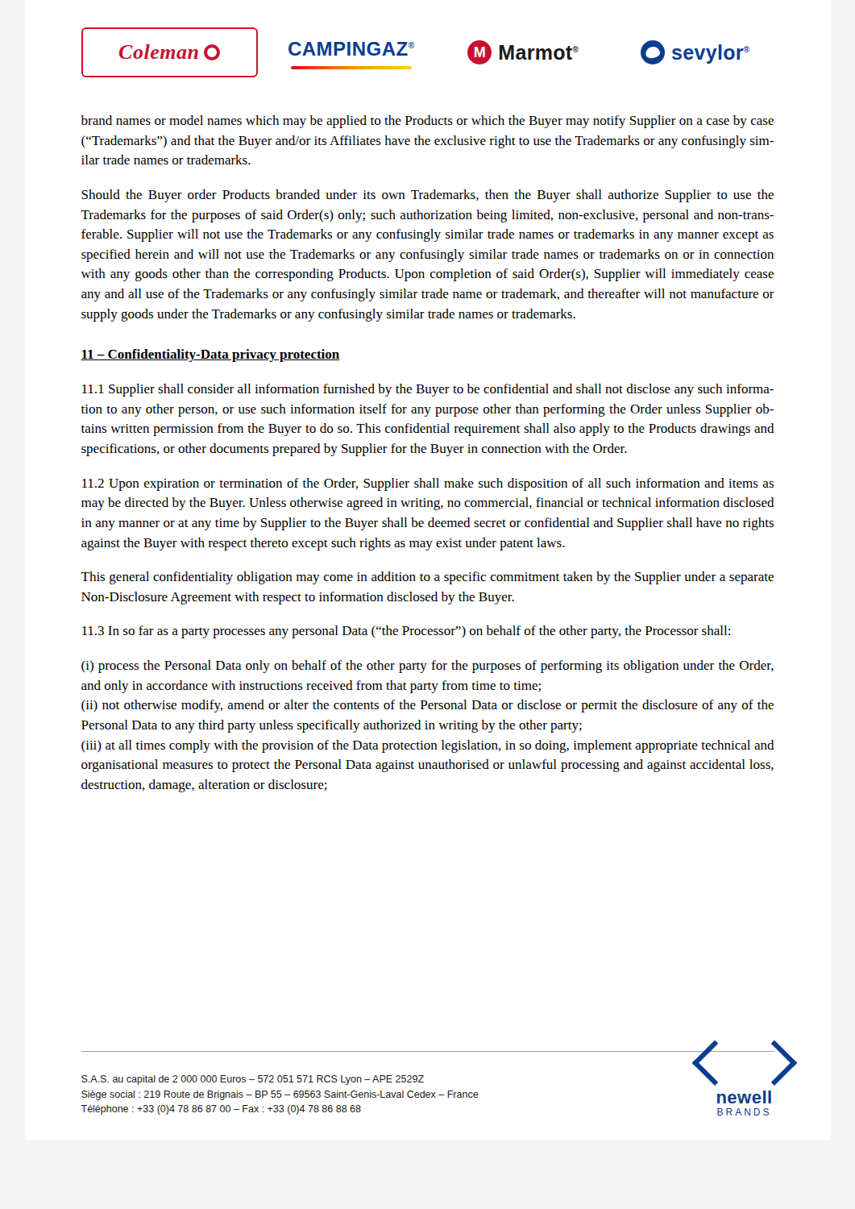Coleman
CAMPINGAZ®
M Marmot®
sevylor®
brand names or model names which may be applied to the Products or which the Buyer may notify Supplier on a case by case (“Trademarks”) and that the Buyer and/or its Affiliates have the exclusive right to use the Trademarks or any confusingly similar trade names or trademarks.
Should the Buyer order Products branded under its own Trademarks, then the Buyer shall authorize Supplier to use the Trademarks for the purposes of said Order(s) only; such authorization being limited, non-exclusive, personal and non-transferable. Supplier will not use the Trademarks or any confusingly similar trade names or trademarks in any manner except as specified herein and will not use the Trademarks or any confusingly similar trade names or trademarks on or in connection with any goods other than the corresponding Products. Upon completion of said Order(s), Supplier will immediately cease any and all use of the Trademarks or any confusingly similar trade name or trademark, and thereafter will not manufacture or supply goods under the Trademarks or any confusingly similar trade names or trademarks.
11 – Confidentiality-Data privacy protection
11.1 Supplier shall consider all information furnished by the Buyer to be confidential and shall not disclose any such information to any other person, or use such information itself for any purpose other than performing the Order unless Supplier obtains written permission from the Buyer to do so. This confidential requirement shall also apply to the Products drawings and specifications, or other documents prepared by Supplier for the Buyer in connection with the Order.
11.2 Upon expiration or termination of the Order, Supplier shall make such disposition of all such information and items as may be directed by the Buyer. Unless otherwise agreed in writing, no commercial, financial or technical information disclosed in any manner or at any time by Supplier to the Buyer shall be deemed secret or confidential and Supplier shall have no rights against the Buyer with respect thereto except such rights as may exist under patent laws.
This general confidentiality obligation may come in addition to a specific commitment taken by the Supplier under a separate Non-Disclosure Agreement with respect to information disclosed by the Buyer.
11.3 In so far as a party processes any personal Data (“the Processor”) on behalf of the other party, the Processor shall:
(i) process the Personal Data only on behalf of the other party for the purposes of performing its obligation under the Order, and only in accordance with instructions received from that party from time to time;
(ii) not otherwise modify, amend or alter the contents of the Personal Data or disclose or permit the disclosure of any of the Personal Data to any third party unless specifically authorized in writing by the other party;
(iii) at all times comply with the provision of the Data protection legislation, in so doing, implement appropriate technical and organisational measures to protect the Personal Data against unauthorised or unlawful processing and against accidental loss, destruction, damage, alteration or disclosure;
S.A.S. au capital de 2 000 000 Euros – 572 051 571 RCS Lyon – APE 2529Z
Siège social : 219 Route de Brignais – BP 55 – 69563 Saint-Genis-Laval Cedex – France
Téléphone : +33 (0)4 78 86 87 00 – Fax : +33 (0)4 78 86 88 68
newell BRANDS